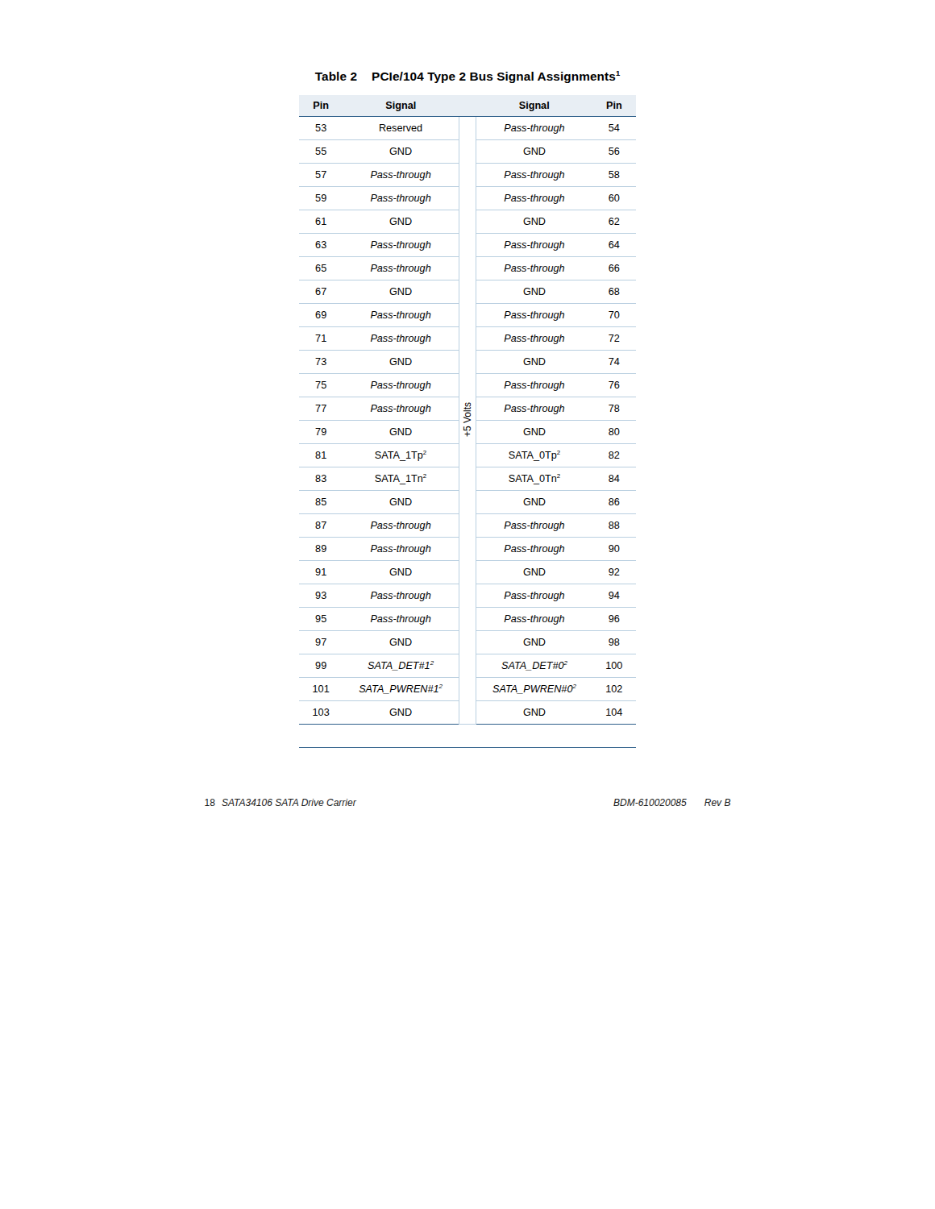Table 2 PCIe/104 Type 2 Bus Signal Assignments1
| Pin | Signal | | Signal | Pin |
| --- | --- | --- | --- | --- |
| 53 | Reserved | +5 Volts | Pass-through | 54 |
| 55 | GND | GND | 56 |
| 57 | Pass-through | Pass-through | 58 |
| 59 | Pass-through | Pass-through | 60 |
| 61 | GND | GND | 62 |
| 63 | Pass-through | Pass-through | 64 |
| 65 | Pass-through | Pass-through | 66 |
| 67 | GND | GND | 68 |
| 69 | Pass-through | Pass-through | 70 |
| 71 | Pass-through | Pass-through | 72 |
| 73 | GND | GND | 74 |
| 75 | Pass-through | Pass-through | 76 |
| 77 | Pass-through | Pass-through | 78 |
| 79 | GND | GND | 80 |
| 81 | SATA_1Tp 2 | SATA_0Tp 2 | 82 |
| 83 | SATA_1Tn 2 | SATA_0Tn 2 | 84 |
| 85 | GND | GND | 86 |
| 87 | Pass-through | Pass-through | 88 |
| 89 | Pass-through | Pass-through | 90 |
| 91 | GND | GND | 92 |
| 93 | Pass-through | Pass-through | 94 |
| 95 | Pass-through | Pass-through | 96 |
| 97 | GND | GND | 98 |
| 99 | SATA_DET#1 2 | SATA_DET#0 2 | 100 |
| 101 | SATA_PWREN#1 2 | SATA_PWREN#0 2 | 102 |
| 103 | GND | GND | 104 |
18 SATA34106 SATA Drive Carrier
BDM-610020085 Rev B